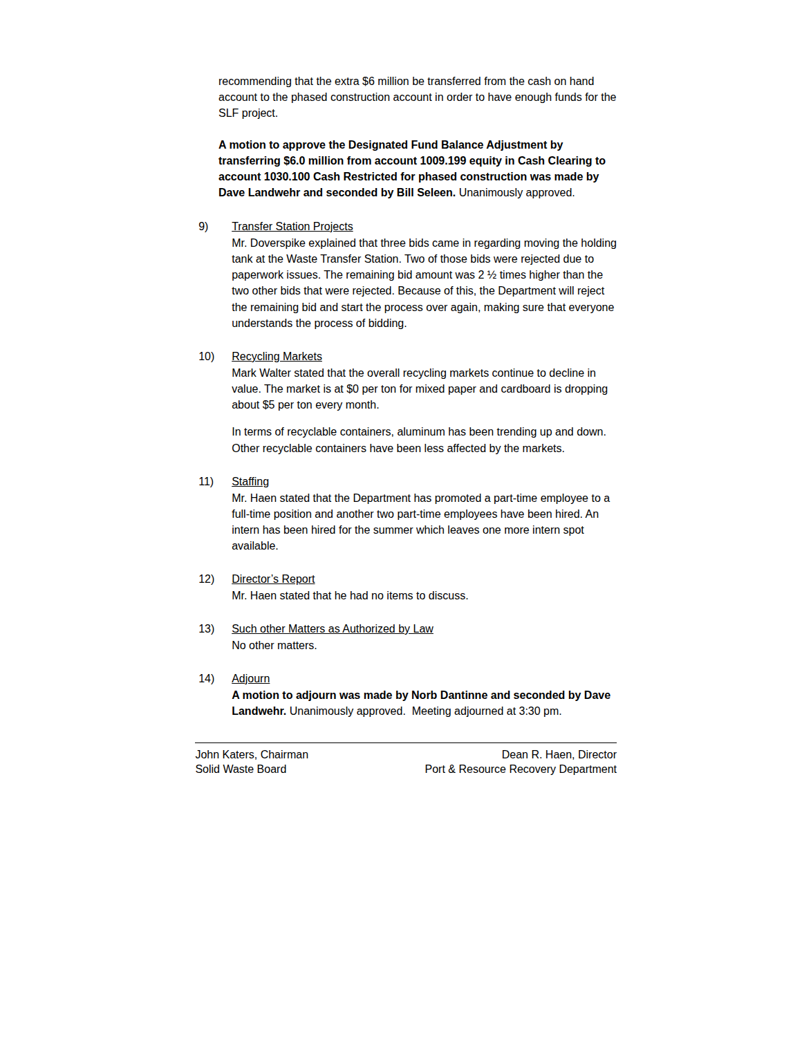recommending that the extra $6 million be transferred from the cash on hand account to the phased construction account in order to have enough funds for the SLF project.
A motion to approve the Designated Fund Balance Adjustment by transferring $6.0 million from account 1009.199 equity in Cash Clearing to account 1030.100 Cash Restricted for phased construction was made by Dave Landwehr and seconded by Bill Seleen. Unanimously approved.
Transfer Station Projects
Mr. Doverspike explained that three bids came in regarding moving the holding tank at the Waste Transfer Station. Two of those bids were rejected due to paperwork issues. The remaining bid amount was 2 ½ times higher than the two other bids that were rejected. Because of this, the Department will reject the remaining bid and start the process over again, making sure that everyone understands the process of bidding.
Recycling Markets
Mark Walter stated that the overall recycling markets continue to decline in value. The market is at $0 per ton for mixed paper and cardboard is dropping about $5 per ton every month.
In terms of recyclable containers, aluminum has been trending up and down. Other recyclable containers have been less affected by the markets.
Staffing
Mr. Haen stated that the Department has promoted a part-time employee to a full-time position and another two part-time employees have been hired. An intern has been hired for the summer which leaves one more intern spot available.
Director’s Report
Mr. Haen stated that he had no items to discuss.
Such other Matters as Authorized by Law
No other matters.
Adjourn
A motion to adjourn was made by Norb Dantinne and seconded by Dave Landwehr. Unanimously approved. Meeting adjourned at 3:30 pm.
John Katers, Chairman Dean R. Haen, Director
Solid Waste Board Port & Resource Recovery Department